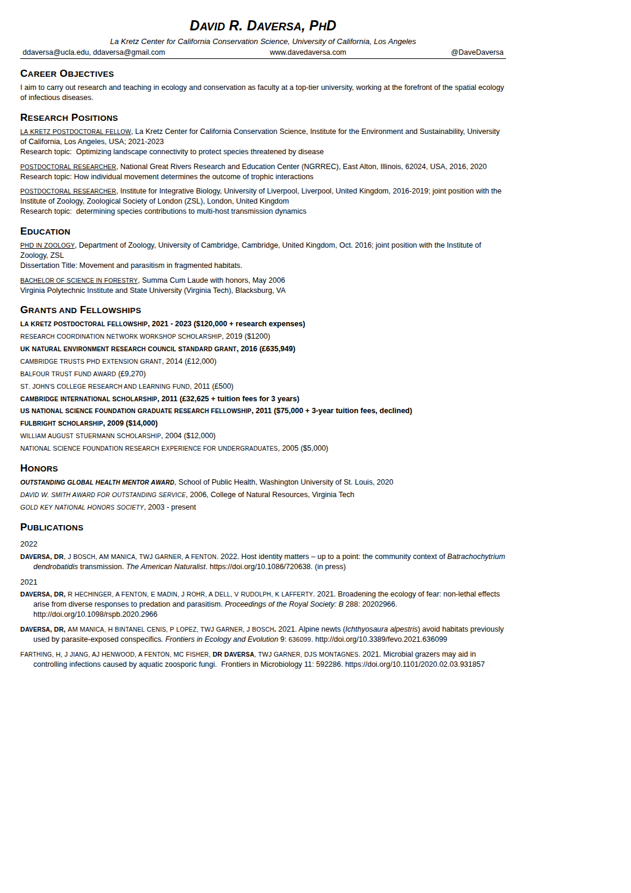DAVID R. DAVERSA, PHD
La Kretz Center for California Conservation Science, University of California, Los Angeles
ddaversa@ucla.edu, ddaversa@gmail.com www.davedaversa.com @DaveDaversa
CAREER OBJECTIVES
I aim to carry out research and teaching in ecology and conservation as faculty at a top-tier university, working at the forefront of the spatial ecology of infectious diseases.
RESEARCH POSITIONS
LA KRETZ POSTDOCTORAL FELLOW, La Kretz Center for California Conservation Science, Institute for the Environment and Sustainability, University of California, Los Angeles, USA; 2021-2023
Research topic: Optimizing landscape connectivity to protect species threatened by disease
POSTDOCTORAL RESEARCHER, National Great Rivers Research and Education Center (NGRREC), East Alton, Illinois, 62024, USA, 2016, 2020
Research topic: How individual movement determines the outcome of trophic interactions
POSTDOCTORAL RESEARCHER, Institute for Integrative Biology, University of Liverpool, Liverpool, United Kingdom, 2016-2019; joint position with the Institute of Zoology, Zoological Society of London (ZSL), London, United Kingdom
Research topic: determining species contributions to multi-host transmission dynamics
EDUCATION
PHD IN ZOOLOGY, Department of Zoology, University of Cambridge, Cambridge, United Kingdom, Oct. 2016; joint position with the Institute of Zoology, ZSL
Dissertation Title: Movement and parasitism in fragmented habitats.
BACHELOR OF SCIENCE IN FORESTRY, Summa Cum Laude with honors, May 2006
Virginia Polytechnic Institute and State University (Virginia Tech), Blacksburg, VA
GRANTS AND FELLOWSHIPS
LA KRETZ POSTDOCTORAL FELLOWSHIP, 2021 - 2023 ($120,000 + research expenses)
RESEARCH COORDINATION NETWORK WORKSHOP SCHOLARSHIP, 2019 ($1200)
UK NATURAL ENVIRONMENT RESEARCH COUNCIL STANDARD GRANT, 2016 (£635,949)
CAMBRIDGE TRUSTS PHD EXTENSION GRANT, 2014 (£12,000)
BALFOUR TRUST FUND AWARD (£9,270)
ST. JOHN'S COLLEGE RESEARCH AND LEARNING FUND, 2011 (£500)
CAMBRIDGE INTERNATIONAL SCHOLARSHIP, 2011 (£32,625 + tuition fees for 3 years)
US NATIONAL SCIENCE FOUNDATION GRADUATE RESEARCH FELLOWSHIP, 2011 ($75,000 + 3-year tuition fees, declined)
FULBRIGHT SCHOLARSHIP, 2009 ($14,000)
WILLIAM AUGUST STUERMANN SCHOLARSHIP, 2004 ($12,000)
NATIONAL SCIENCE FOUNDATION RESEARCH EXPERIENCE FOR UNDERGRADUATES, 2005 ($5,000)
HONORS
OUTSTANDING GLOBAL HEALTH MENTOR AWARD, School of Public Health, Washington University of St. Louis, 2020
DAVID W. SMITH AWARD FOR OUTSTANDING SERVICE, 2006, College of Natural Resources, Virginia Tech
GOLD KEY NATIONAL HONORS SOCIETY, 2003 - present
PUBLICATIONS
2022
DAVERSA, DR, J BOSCH, AM MANICA, TWJ GARNER, A FENTON. 2022. Host identity matters – up to a point: the community context of Batrachochytrium dendrobatidis transmission. The American Naturalist. https://doi.org/10.1086/720638. (in press)
2021
DAVERSA, DR, R HECHINGER, A FENTON, E MADIN, J ROHR, A DELL, V RUDOLPH, K LAFFERTY. 2021. Broadening the ecology of fear: non-lethal effects arise from diverse responses to predation and parasitism. Proceedings of the Royal Society: B 288: 20202966. http://doi.org/10.1098/rspb.2020.2966
DAVERSA, DR, AM MANICA, H BINTANEL CENIS, P LOPEZ, TWJ GARNER, J BOSCH. 2021. Alpine newts (Ichthyosaura alpestris) avoid habitats previously used by parasite-exposed conspecifics. Frontiers in Ecology and Evolution 9: 636099. http://doi.org/10.3389/fevo.2021.636099
FARTHING, H, J JIANG, AJ HENWOOD, A FENTON, MC FISHER, DR DAVERSA, TWJ GARNER, DJS MONTAGNES. 2021. Microbial grazers may aid in controlling infections caused by aquatic zoosporic fungi. Frontiers in Microbiology 11: 592286. https://doi.org/10.1101/2020.02.03.931857